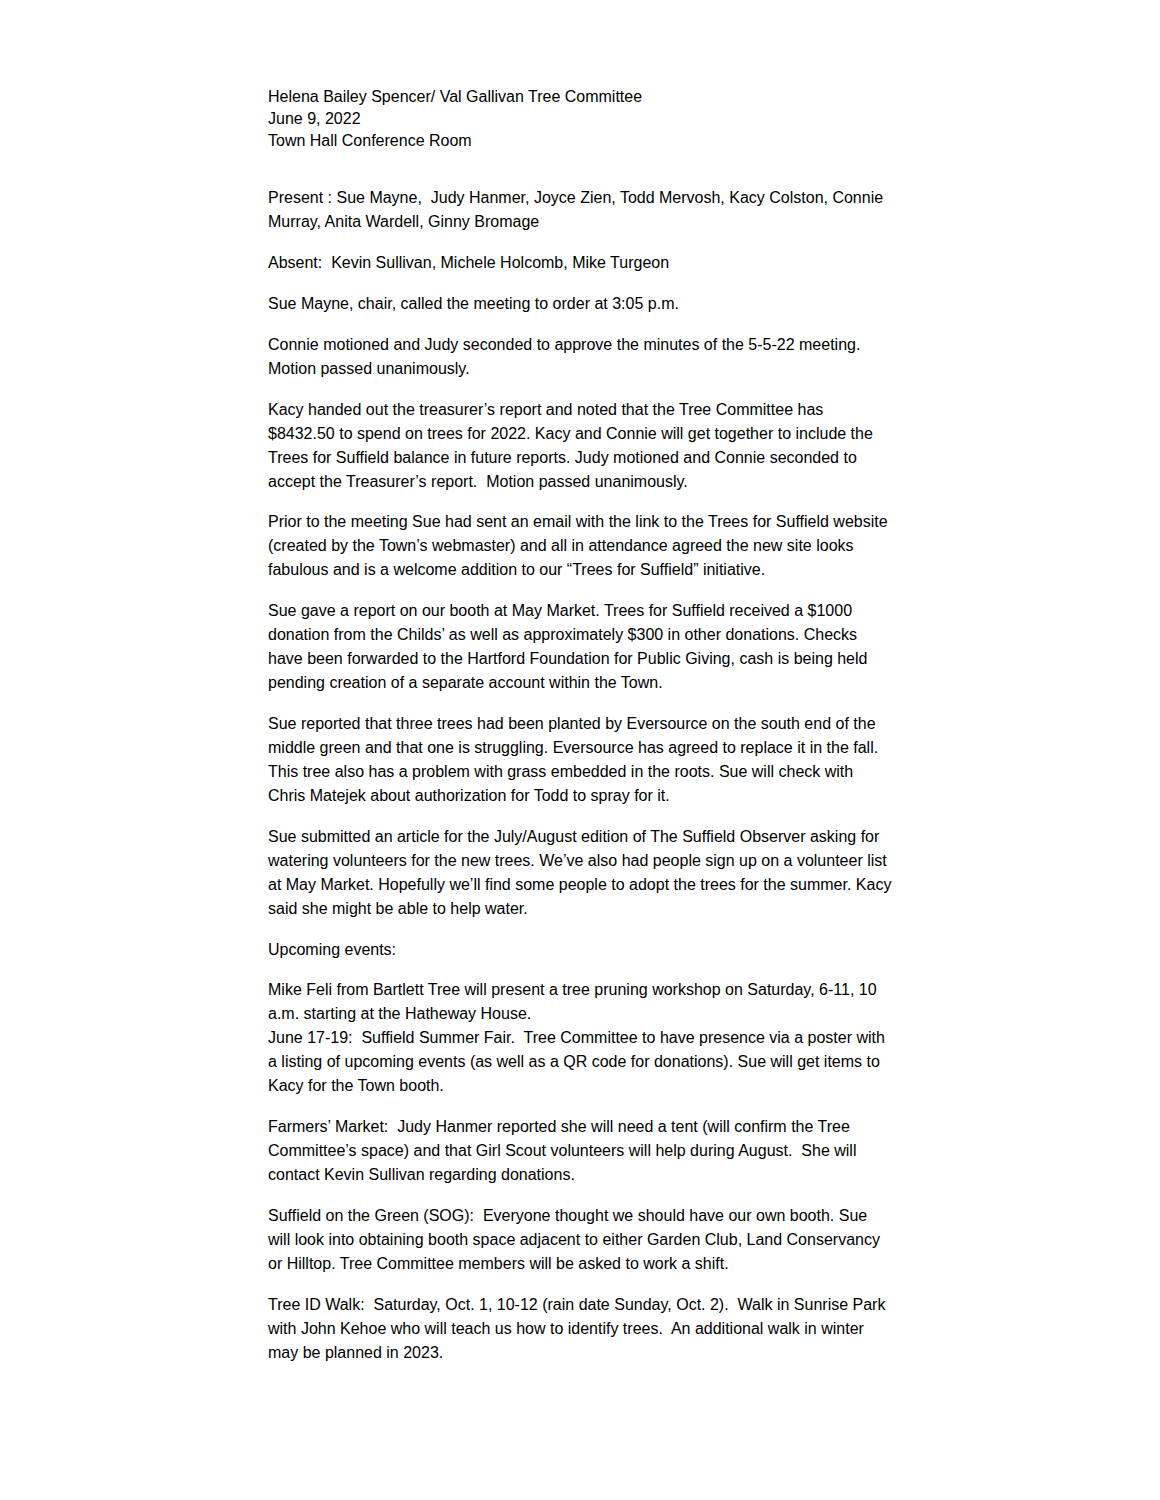Helena Bailey Spencer/ Val Gallivan Tree Committee
June 9, 2022
Town Hall Conference Room
Present : Sue Mayne, Judy Hanmer, Joyce Zien, Todd Mervosh, Kacy Colston, Connie Murray, Anita Wardell, Ginny Bromage
Absent: Kevin Sullivan, Michele Holcomb, Mike Turgeon
Sue Mayne, chair, called the meeting to order at 3:05 p.m.
Connie motioned and Judy seconded to approve the minutes of the 5-5-22 meeting. Motion passed unanimously.
Kacy handed out the treasurer’s report and noted that the Tree Committee has $8432.50 to spend on trees for 2022. Kacy and Connie will get together to include the Trees for Suffield balance in future reports. Judy motioned and Connie seconded to accept the Treasurer’s report. Motion passed unanimously.
Prior to the meeting Sue had sent an email with the link to the Trees for Suffield website (created by the Town’s webmaster) and all in attendance agreed the new site looks fabulous and is a welcome addition to our “Trees for Suffield” initiative.
Sue gave a report on our booth at May Market. Trees for Suffield received a $1000 donation from the Childs’ as well as approximately $300 in other donations. Checks have been forwarded to the Hartford Foundation for Public Giving, cash is being held pending creation of a separate account within the Town.
Sue reported that three trees had been planted by Eversource on the south end of the middle green and that one is struggling. Eversource has agreed to replace it in the fall. This tree also has a problem with grass embedded in the roots. Sue will check with Chris Matejek about authorization for Todd to spray for it.
Sue submitted an article for the July/August edition of The Suffield Observer asking for watering volunteers for the new trees. We’ve also had people sign up on a volunteer list at May Market. Hopefully we’ll find some people to adopt the trees for the summer. Kacy said she might be able to help water.
Upcoming events:
Mike Feli from Bartlett Tree will present a tree pruning workshop on Saturday, 6-11, 10 a.m. starting at the Hatheway House.
June 17-19: Suffield Summer Fair. Tree Committee to have presence via a poster with a listing of upcoming events (as well as a QR code for donations). Sue will get items to Kacy for the Town booth.
Farmers’ Market: Judy Hanmer reported she will need a tent (will confirm the Tree Committee’s space) and that Girl Scout volunteers will help during August. She will contact Kevin Sullivan regarding donations.
Suffield on the Green (SOG): Everyone thought we should have our own booth. Sue will look into obtaining booth space adjacent to either Garden Club, Land Conservancy or Hilltop. Tree Committee members will be asked to work a shift.
Tree ID Walk: Saturday, Oct. 1, 10-12 (rain date Sunday, Oct. 2). Walk in Sunrise Park with John Kehoe who will teach us how to identify trees. An additional walk in winter may be planned in 2023.